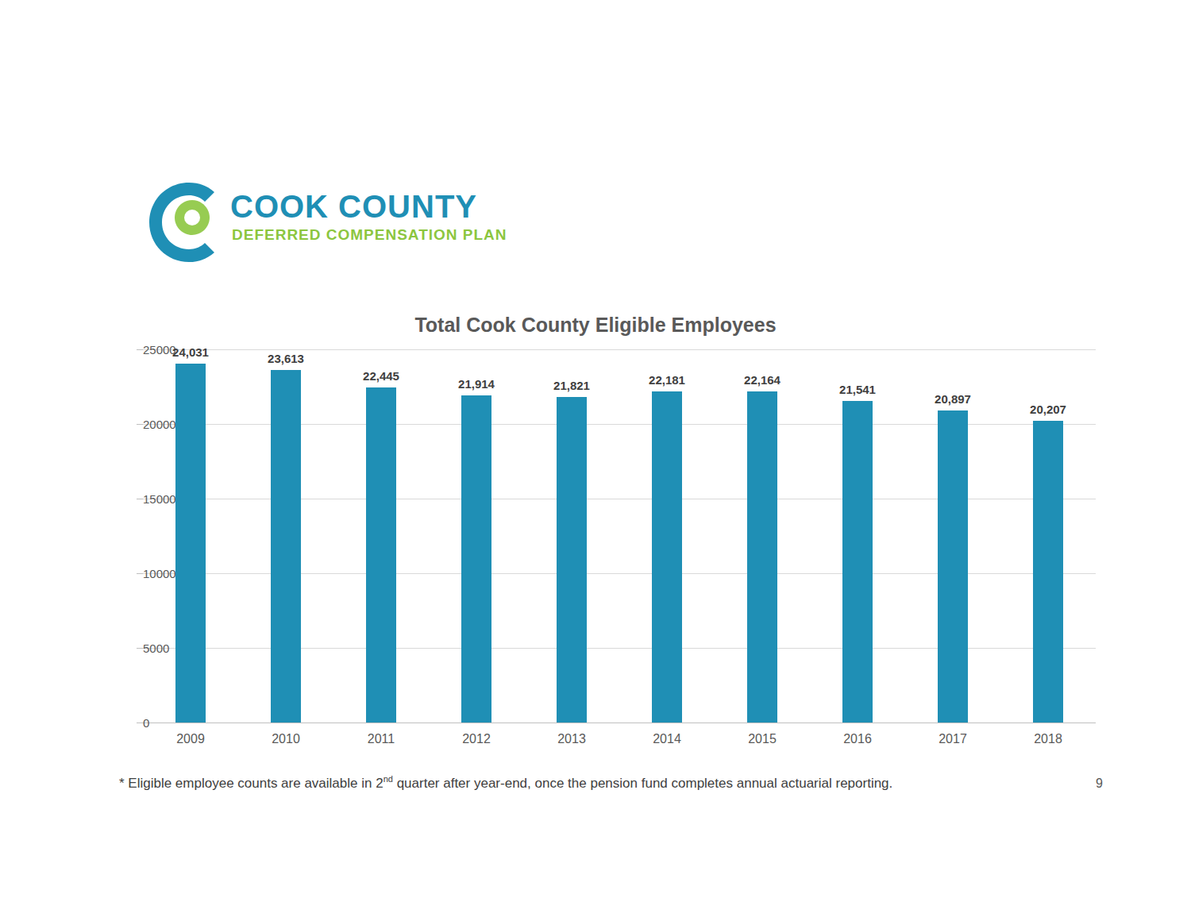COOK COUNTY DEFERRED COMPENSATION PLAN
Total Cook County Eligible Employees
25000
20000
15000
10000
5000
0
24,031
2009
23,613
2010
22,445
2011
21,914
2012
21,821
2013
22,181
2014
22,164
2015
21,541
2016
20,897
2017
20,207
2018
* Eligible employee counts are available in 2nd quarter after year-end, once the pension fund completes annual actuarial reporting.
9